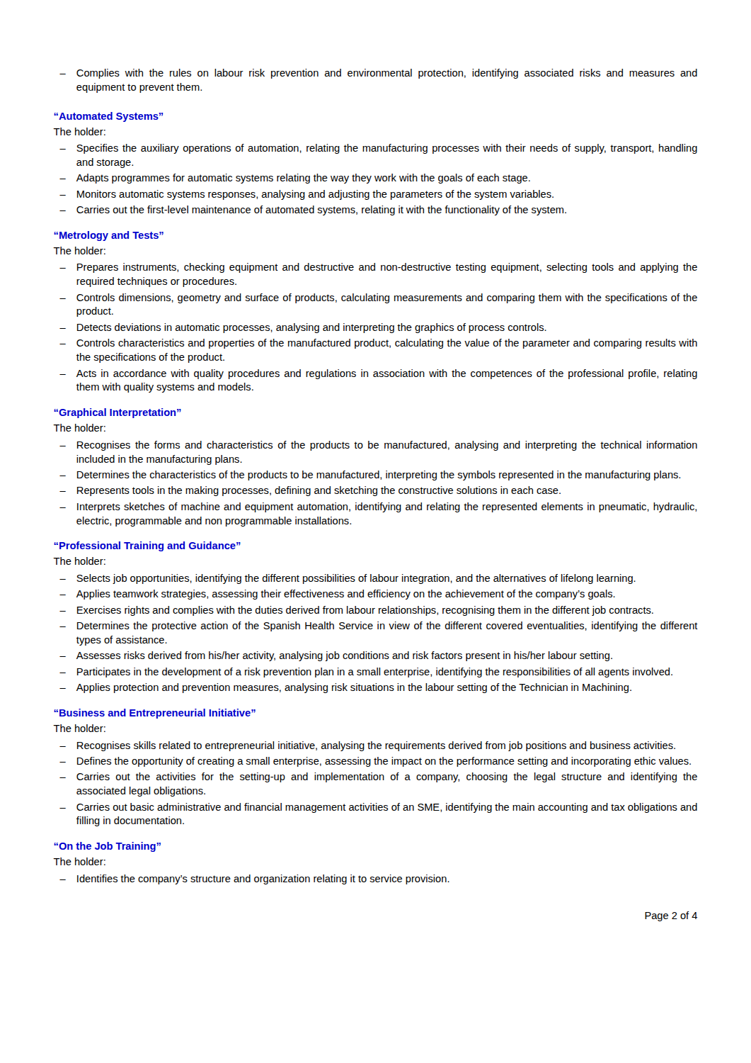Complies with the rules on labour risk prevention and environmental protection, identifying associated risks and measures and equipment to prevent them.
“Automated Systems”
The holder:
Specifies the auxiliary operations of automation, relating the manufacturing processes with their needs of supply, transport, handling and storage.
Adapts programmes for automatic systems relating the way they work with the goals of each stage.
Monitors automatic systems responses, analysing and adjusting the parameters of the system variables.
Carries out the first-level maintenance of automated systems, relating it with the functionality of the system.
“Metrology and Tests”
The holder:
Prepares instruments, checking equipment and destructive and non-destructive testing equipment, selecting tools and applying the required techniques or procedures.
Controls dimensions, geometry and surface of products, calculating measurements and comparing them with the specifications of the product.
Detects deviations in automatic processes, analysing and interpreting the graphics of process controls.
Controls characteristics and properties of the manufactured product, calculating the value of the parameter and comparing results with the specifications of the product.
Acts in accordance with quality procedures and regulations in association with the competences of the professional profile, relating them with quality systems and models.
“Graphical Interpretation”
The holder:
Recognises the forms and characteristics of the products to be manufactured, analysing and interpreting the technical information included in the manufacturing plans.
Determines the characteristics of the products to be manufactured, interpreting the symbols represented in the manufacturing plans.
Represents tools in the making processes, defining and sketching the constructive solutions in each case.
Interprets sketches of machine and equipment automation, identifying and relating the represented elements in pneumatic, hydraulic, electric, programmable and non programmable installations.
“Professional Training and Guidance”
The holder:
Selects job opportunities, identifying the different possibilities of labour integration, and the alternatives of lifelong learning.
Applies teamwork strategies, assessing their effectiveness and efficiency on the achievement of the company’s goals.
Exercises rights and complies with the duties derived from labour relationships, recognising them in the different job contracts.
Determines the protective action of the Spanish Health Service in view of the different covered eventualities, identifying the different types of assistance.
Assesses risks derived from his/her activity, analysing job conditions and risk factors present in his/her labour setting.
Participates in the development of a risk prevention plan in a small enterprise, identifying the responsibilities of all agents involved.
Applies protection and prevention measures, analysing risk situations in the labour setting of the Technician in Machining.
“Business and Entrepreneurial Initiative”
The holder:
Recognises skills related to entrepreneurial initiative, analysing the requirements derived from job positions and business activities.
Defines the opportunity of creating a small enterprise, assessing the impact on the performance setting and incorporating ethic values.
Carries out the activities for the setting-up and implementation of a company, choosing the legal structure and identifying the associated legal obligations.
Carries out basic administrative and financial management activities of an SME, identifying the main accounting and tax obligations and filling in documentation.
“On the Job Training”
The holder:
Identifies the company’s structure and organization relating it to service provision.
Page 2 of 4